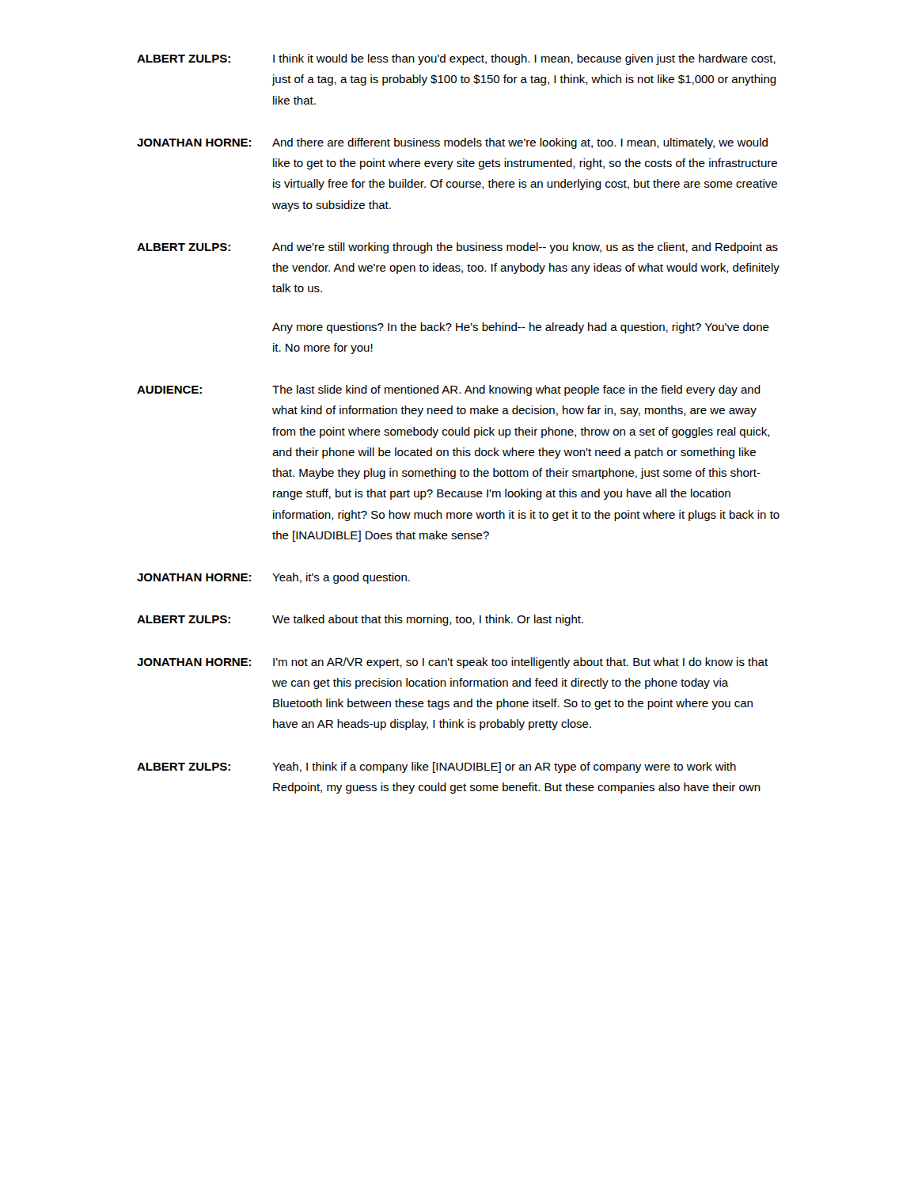| ALBERT ZULPS: | I think it would be less than you'd expect, though. I mean, because given just the hardware cost, just of a tag, a tag is probably $100 to $150 for a tag, I think, which is not like $1,000 or anything like that. |
| JONATHAN HORNE: | And there are different business models that we're looking at, too. I mean, ultimately, we would like to get to the point where every site gets instrumented, right, so the costs of the infrastructure is virtually free for the builder. Of course, there is an underlying cost, but there are some creative ways to subsidize that. |
| ALBERT ZULPS: | And we're still working through the business model-- you know, us as the client, and Redpoint as the vendor. And we're open to ideas, too. If anybody has any ideas of what would work, definitely talk to us. Any more questions? In the back? He's behind-- he already had a question, right? You've done it. No more for you! |
| AUDIENCE: | The last slide kind of mentioned AR. And knowing what people face in the field every day and what kind of information they need to make a decision, how far in, say, months, are we away from the point where somebody could pick up their phone, throw on a set of goggles real quick, and their phone will be located on this dock where they won't need a patch or something like that. Maybe they plug in something to the bottom of their smartphone, just some of this short-range stuff, but is that part up? Because I'm looking at this and you have all the location information, right? So how much more worth it is it to get it to the point where it plugs it back in to the [INAUDIBLE] Does that make sense? |
| JONATHAN HORNE: | Yeah, it's a good question. |
| ALBERT ZULPS: | We talked about that this morning, too, I think. Or last night. |
| JONATHAN HORNE: | I'm not an AR/VR expert, so I can't speak too intelligently about that. But what I do know is that we can get this precision location information and feed it directly to the phone today via Bluetooth link between these tags and the phone itself. So to get to the point where you can have an AR heads-up display, I think is probably pretty close. |
| ALBERT ZULPS: | Yeah, I think if a company like [INAUDIBLE] or an AR type of company were to work with Redpoint, my guess is they could get some benefit. But these companies also have their own |